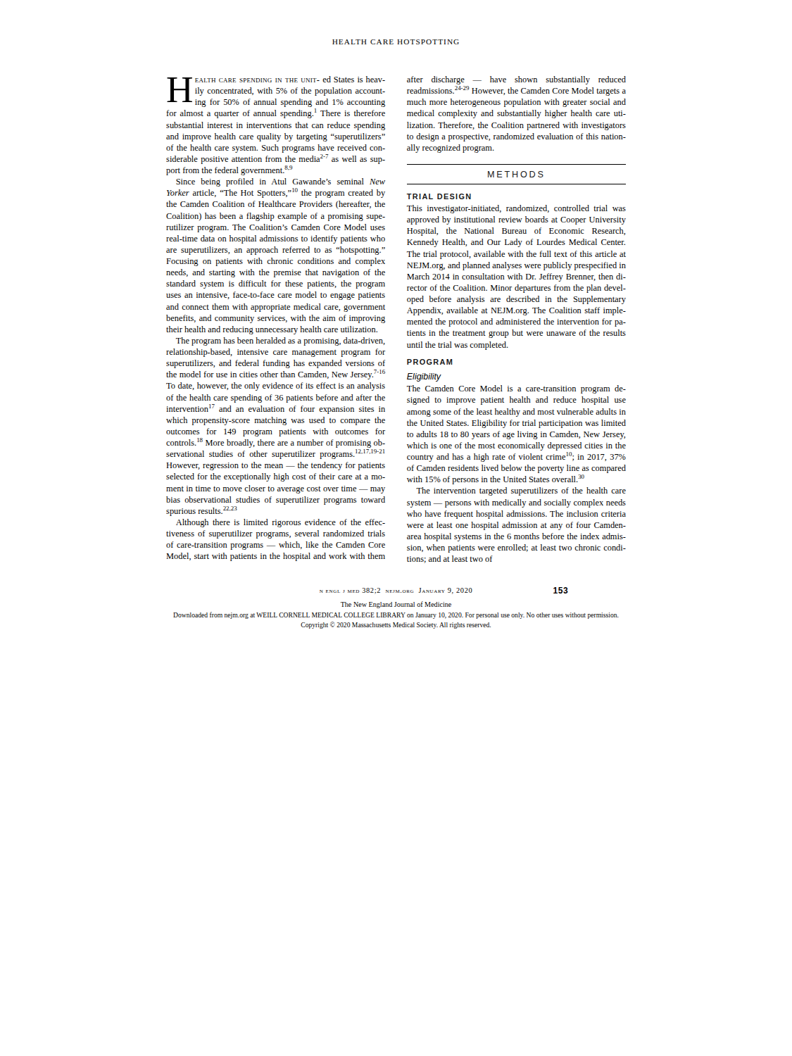Health Care Hotspotting
Health care spending in the unit- ed States is heavily concentrated, with 5% of the population accounting for 50% of annual spending and 1% accounting for almost a quarter of annual spending.1 There is therefore substantial interest in interventions that can reduce spending and improve health care quality by targeting “superutilizers” of the health care system. Such programs have received considerable positive attention from the media2-7 as well as support from the federal government.8,9
Since being profiled in Atul Gawande’s seminal New Yorker article, “The Hot Spotters,”10 the program created by the Camden Coalition of Healthcare Providers (hereafter, the Coalition) has been a flagship example of a promising superutilizer program. The Coalition’s Camden Core Model uses real-time data on hospital admissions to identify patients who are superutilizers, an approach referred to as “hotspotting.” Focusing on patients with chronic conditions and complex needs, and starting with the premise that navigation of the standard system is difficult for these patients, the program uses an intensive, face-to-face care model to engage patients and connect them with appropriate medical care, government benefits, and community services, with the aim of improving their health and reducing unnecessary health care utilization.
The program has been heralded as a promising, data-driven, relationship-based, intensive care management program for superutilizers, and federal funding has expanded versions of the model for use in cities other than Camden, New Jersey.7-16 To date, however, the only evidence of its effect is an analysis of the health care spending of 36 patients before and after the intervention17 and an evaluation of four expansion sites in which propensity-score matching was used to compare the outcomes for 149 program patients with outcomes for controls.18 More broadly, there are a number of promising observational studies of other superutilizer programs.12,17,19-21 However, regression to the mean — the tendency for patients selected for the exceptionally high cost of their care at a moment in time to move closer to average cost over time — may bias observational studies of superutilizer programs toward spurious results.22,23
Although there is limited rigorous evidence of the effectiveness of superutilizer programs, several randomized trials of care-transition programs — which, like the Camden Core Model, start with patients in the hospital and work with them after discharge — have shown substantially reduced readmissions.24-29 However, the Camden Core Model targets a much more heterogeneous population with greater social and medical complexity and substantially higher health care utilization. Therefore, the Coalition partnered with investigators to design a prospective, randomized evaluation of this nationally recognized program.
Methods
Trial Design
This investigator-initiated, randomized, controlled trial was approved by institutional review boards at Cooper University Hospital, the National Bureau of Economic Research, Kennedy Health, and Our Lady of Lourdes Medical Center. The trial protocol, available with the full text of this article at NEJM.org, and planned analyses were publicly prespecified in March 2014 in consultation with Dr. Jeffrey Brenner, then director of the Coalition. Minor departures from the plan developed before analysis are described in the Supplementary Appendix, available at NEJM.org. The Coalition staff implemented the protocol and administered the intervention for patients in the treatment group but were unaware of the results until the trial was completed.
Program
Eligibility
The Camden Core Model is a care-transition program designed to improve patient health and reduce hospital use among some of the least healthy and most vulnerable adults in the United States. Eligibility for trial participation was limited to adults 18 to 80 years of age living in Camden, New Jersey, which is one of the most economically depressed cities in the country and has a high rate of violent crime10; in 2017, 37% of Camden residents lived below the poverty line as compared with 15% of persons in the United States overall.30
The intervention targeted superutilizers of the health care system — persons with medically and socially complex needs who have frequent hospital admissions. The inclusion criteria were at least one hospital admission at any of four Camden-area hospital systems in the 6 months before the index admission, when patients were enrolled; at least two chronic conditions; and at least two of
n engl j med 382;2 nejm.org January 9, 2020153
The New England Journal of Medicine
Downloaded from nejm.org at WEILL CORNELL MEDICAL COLLEGE LIBRARY on January 10, 2020. For personal use only. No other uses without permission.
Copyright © 2020 Massachusetts Medical Society. All rights reserved.